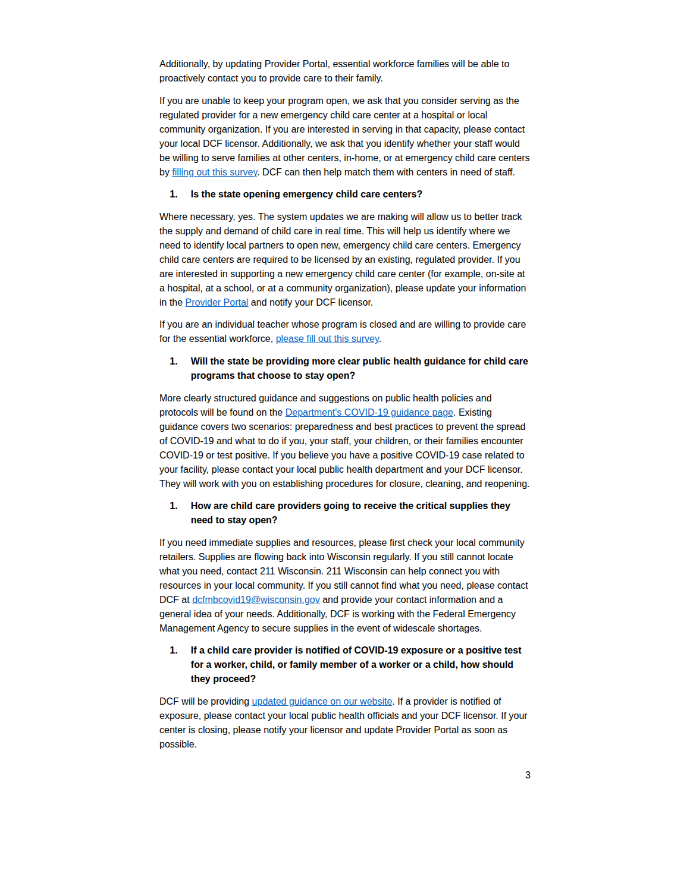Additionally, by updating Provider Portal, essential workforce families will be able to proactively contact you to provide care to their family.
If you are unable to keep your program open, we ask that you consider serving as the regulated provider for a new emergency child care center at a hospital or local community organization. If you are interested in serving in that capacity, please contact your local DCF licensor. Additionally, we ask that you identify whether your staff would be willing to serve families at other centers, in-home, or at emergency child care centers by filling out this survey. DCF can then help match them with centers in need of staff.
Is the state opening emergency child care centers?
Where necessary, yes. The system updates we are making will allow us to better track the supply and demand of child care in real time. This will help us identify where we need to identify local partners to open new, emergency child care centers. Emergency child care centers are required to be licensed by an existing, regulated provider. If you are interested in supporting a new emergency child care center (for example, on-site at a hospital, at a school, or at a community organization), please update your information in the Provider Portal and notify your DCF licensor.
If you are an individual teacher whose program is closed and are willing to provide care for the essential workforce, please fill out this survey.
Will the state be providing more clear public health guidance for child care programs that choose to stay open?
More clearly structured guidance and suggestions on public health policies and protocols will be found on the Department's COVID-19 guidance page. Existing guidance covers two scenarios: preparedness and best practices to prevent the spread of COVID-19 and what to do if you, your staff, your children, or their families encounter COVID-19 or test positive. If you believe you have a positive COVID-19 case related to your facility, please contact your local public health department and your DCF licensor. They will work with you on establishing procedures for closure, cleaning, and reopening.
How are child care providers going to receive the critical supplies they need to stay open?
If you need immediate supplies and resources, please first check your local community retailers. Supplies are flowing back into Wisconsin regularly. If you still cannot locate what you need, contact 211 Wisconsin. 211 Wisconsin can help connect you with resources in your local community. If you still cannot find what you need, please contact DCF at dcfmbcovid19@wisconsin.gov and provide your contact information and a general idea of your needs. Additionally, DCF is working with the Federal Emergency Management Agency to secure supplies in the event of widescale shortages.
If a child care provider is notified of COVID-19 exposure or a positive test for a worker, child, or family member of a worker or a child, how should they proceed?
DCF will be providing updated guidance on our website. If a provider is notified of exposure, please contact your local public health officials and your DCF licensor. If your center is closing, please notify your licensor and update Provider Portal as soon as possible.
3